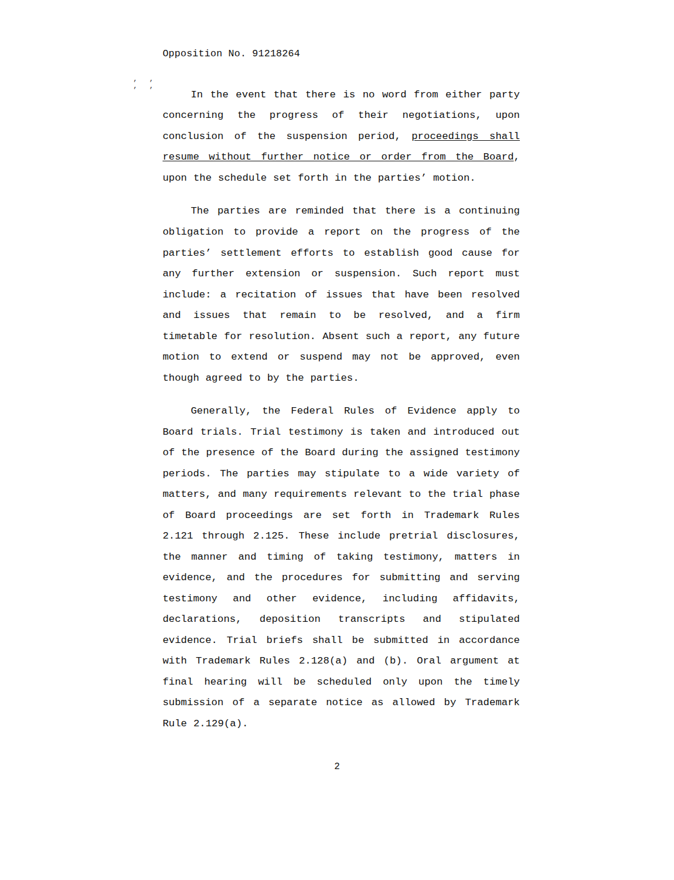Opposition No. 91218264
’ ’
’ ’
In the event that there is no word from either party concerning the progress of their negotiations, upon conclusion of the suspension period, proceedings shall resume without further notice or order from the Board, upon the schedule set forth in the parties’ motion.
The parties are reminded that there is a continuing obligation to provide a report on the progress of the parties’ settlement efforts to establish good cause for any further extension or suspension. Such report must include: a recitation of issues that have been resolved and issues that remain to be resolved, and a firm timetable for resolution. Absent such a report, any future motion to extend or suspend may not be approved, even though agreed to by the parties.
Generally, the Federal Rules of Evidence apply to Board trials. Trial testimony is taken and introduced out of the presence of the Board during the assigned testimony periods. The parties may stipulate to a wide variety of matters, and many requirements relevant to the trial phase of Board proceedings are set forth in Trademark Rules 2.121 through 2.125. These include pretrial disclosures, the manner and timing of taking testimony, matters in evidence, and the procedures for submitting and serving testimony and other evidence, including affidavits, declarations, deposition transcripts and stipulated evidence. Trial briefs shall be submitted in accordance with Trademark Rules 2.128(a) and (b). Oral argument at final hearing will be scheduled only upon the timely submission of a separate notice as allowed by Trademark Rule 2.129(a).
2